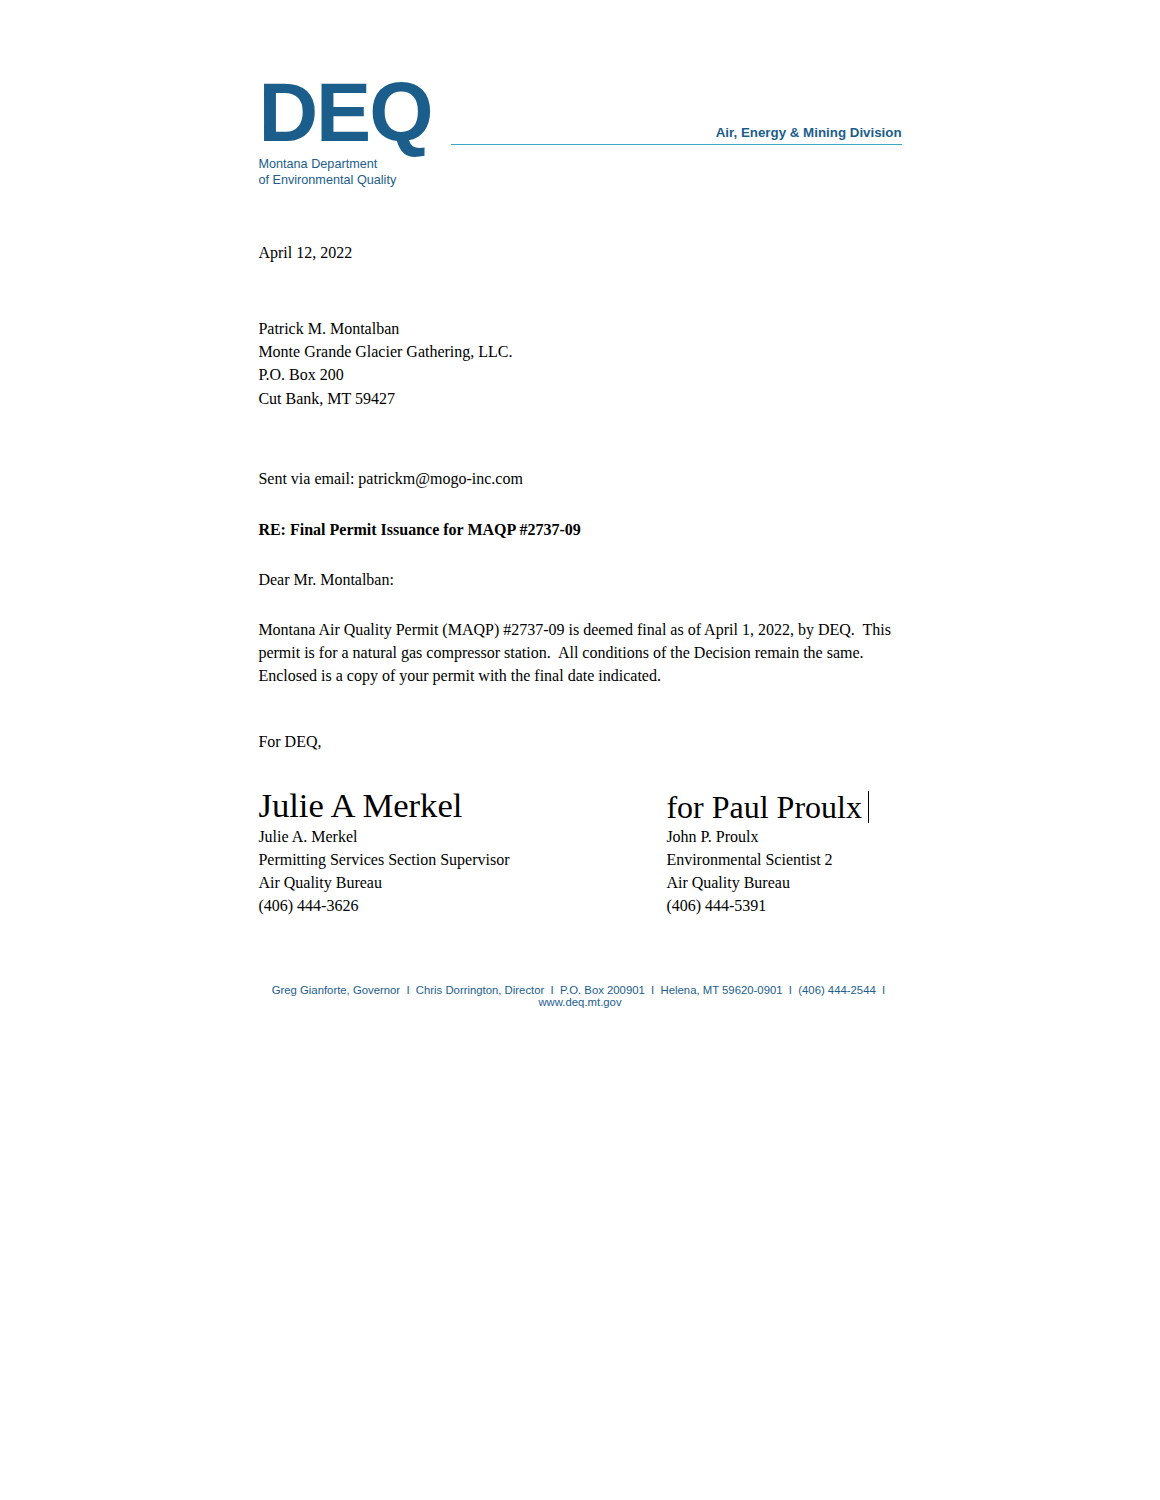DEQ
Montana Department
of Environmental Quality
Air, Energy & Mining Division
April 12, 2022
Patrick M. Montalban
Monte Grande Glacier Gathering, LLC.
P.O. Box 200
Cut Bank, MT 59427
Sent via email: patrickm@mogo-inc.com
RE: Final Permit Issuance for MAQP #2737-09
Dear Mr. Montalban:
Montana Air Quality Permit (MAQP) #2737-09 is deemed final as of April 1, 2022, by DEQ. This permit is for a natural gas compressor station. All conditions of the Decision remain the same. Enclosed is a copy of your permit with the final date indicated.
For DEQ,
Julie A Merkel
Julie A. Merkel
Permitting Services Section Supervisor
Air Quality Bureau
(406) 444-3626
for Paul Proulx
John P. Proulx
Environmental Scientist 2
Air Quality Bureau
(406) 444-5391
Greg Gianforte, Governor I Chris Dorrington, Director I P.O. Box 200901 I Helena, MT 59620-0901 I (406) 444-2544 I www.deq.mt.gov